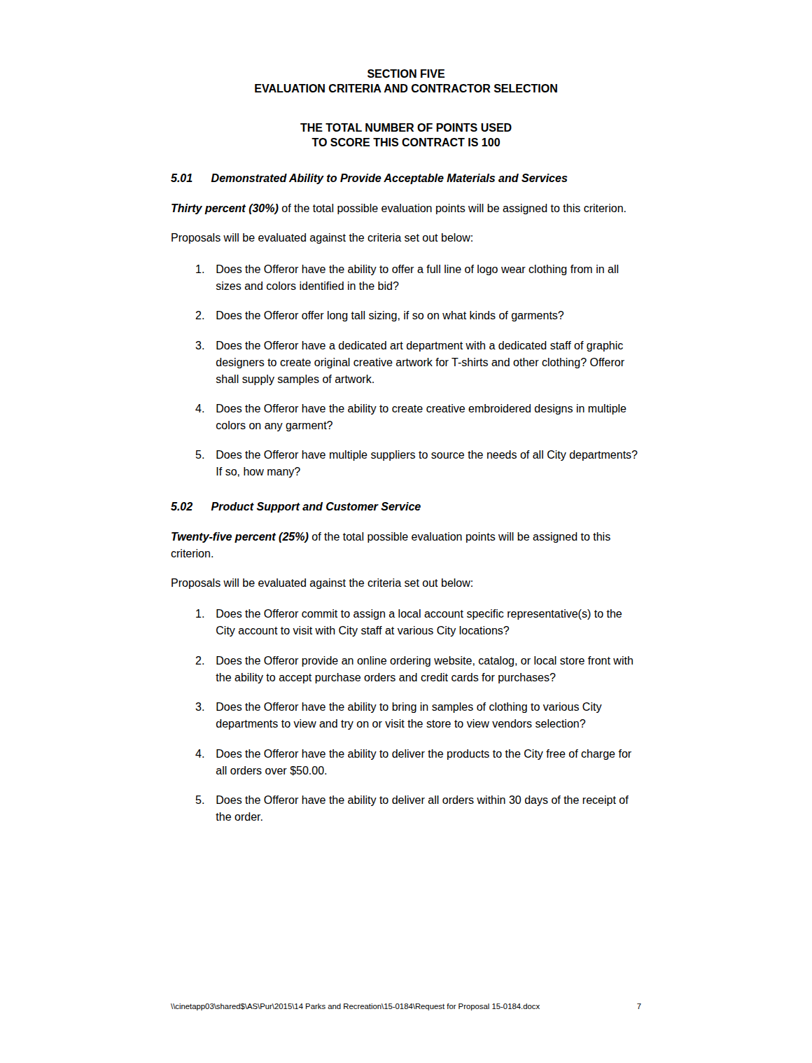SECTION FIVE
EVALUATION CRITERIA AND CONTRACTOR SELECTION
THE TOTAL NUMBER OF POINTS USED
TO SCORE THIS CONTRACT IS 100
5.01 Demonstrated Ability to Provide Acceptable Materials and Services
Thirty percent (30%) of the total possible evaluation points will be assigned to this criterion.
Proposals will be evaluated against the criteria set out below:
Does the Offeror have the ability to offer a full line of logo wear clothing from in all sizes and colors identified in the bid?
Does the Offeror offer long tall sizing, if so on what kinds of garments?
Does the Offeror have a dedicated art department with a dedicated staff of graphic designers to create original creative artwork for T-shirts and other clothing? Offeror shall supply samples of artwork.
Does the Offeror have the ability to create creative embroidered designs in multiple colors on any garment?
Does the Offeror have multiple suppliers to source the needs of all City departments? If so, how many?
5.02 Product Support and Customer Service
Twenty-five percent (25%) of the total possible evaluation points will be assigned to this criterion.
Proposals will be evaluated against the criteria set out below:
Does the Offeror commit to assign a local account specific representative(s) to the City account to visit with City staff at various City locations?
Does the Offeror provide an online ordering website, catalog, or local store front with the ability to accept purchase orders and credit cards for purchases?
Does the Offeror have the ability to bring in samples of clothing to various City departments to view and try on or visit the store to view vendors selection?
Does the Offeror have the ability to deliver the products to the City free of charge for all orders over $50.00.
Does the Offeror have the ability to deliver all orders within 30 days of the receipt of the order.
\\cinetapp03\shared$\AS\Pur\2015\14 Parks and Recreation\15-0184\Request for Proposal 15-0184.docx 7